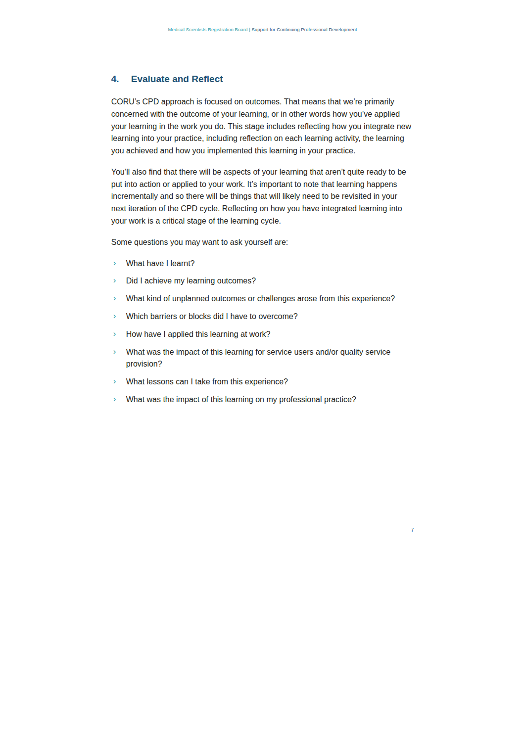Medical Scientists Registration Board | Support for Continuing Professional Development
4. Evaluate and Reflect
CORU’s CPD approach is focused on outcomes. That means that we’re primarily concerned with the outcome of your learning, or in other words how you’ve applied your learning in the work you do. This stage includes reflecting how you integrate new learning into your practice, including reflection on each learning activity, the learning you achieved and how you implemented this learning in your practice.
You’ll also find that there will be aspects of your learning that aren’t quite ready to be put into action or applied to your work. It’s important to note that learning happens incrementally and so there will be things that will likely need to be revisited in your next iteration of the CPD cycle. Reflecting on how you have integrated learning into your work is a critical stage of the learning cycle.
Some questions you may want to ask yourself are:
What have I learnt?
Did I achieve my learning outcomes?
What kind of unplanned outcomes or challenges arose from this experience?
Which barriers or blocks did I have to overcome?
How have I applied this learning at work?
What was the impact of this learning for service users and/or quality service provision?
What lessons can I take from this experience?
What was the impact of this learning on my professional practice?
7